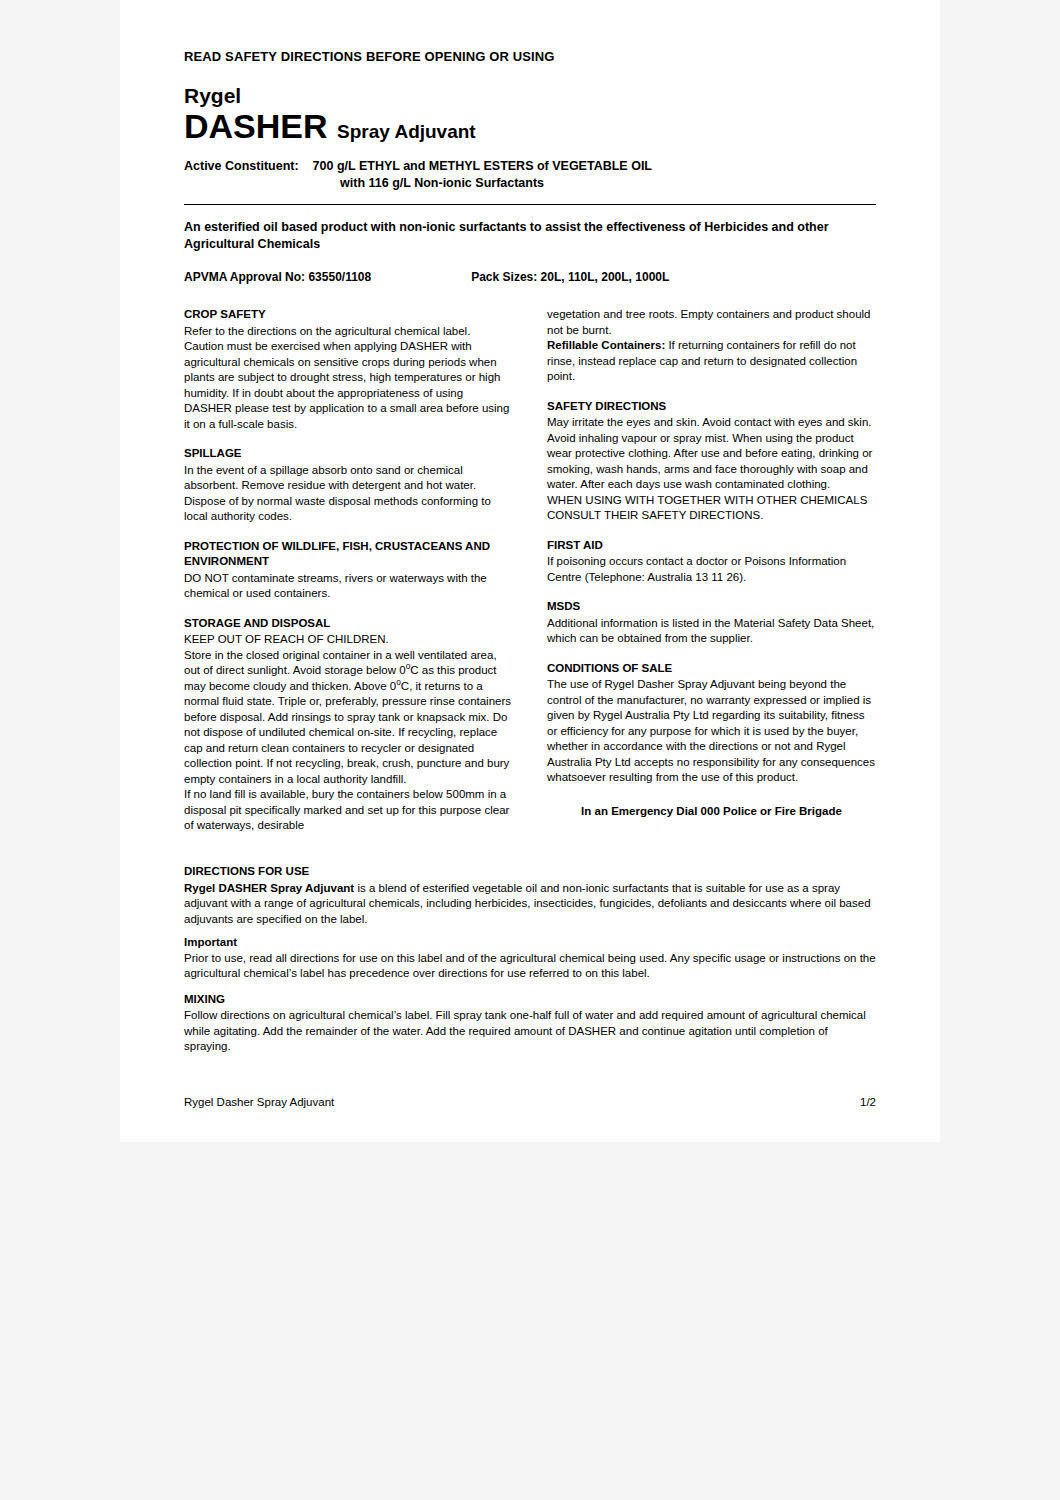READ SAFETY DIRECTIONS BEFORE OPENING OR USING
Rygel
DASHER Spray Adjuvant
| Active Constituent: | 700 g/L ETHYL and METHYL ESTERS of VEGETABLE OIL with 116 g/L Non-ionic Surfactants |
An esterified oil based product with non-ionic surfactants to assist the effectiveness of Herbicides and other Agricultural Chemicals
APVMA Approval No: 63550/1108 Pack Sizes: 20L, 110L, 200L, 1000L
Crop Safety
Refer to the directions on the agricultural chemical label. Caution must be exercised when applying DASHER with agricultural chemicals on sensitive crops during periods when plants are subject to drought stress, high temperatures or high humidity. If in doubt about the appropriateness of using DASHER please test by application to a small area before using it on a full-scale basis.
Spillage
In the event of a spillage absorb onto sand or chemical absorbent. Remove residue with detergent and hot water. Dispose of by normal waste disposal methods conforming to local authority codes.
Protection of Wildlife, Fish, Crustaceans and Environment
DO NOT contaminate streams, rivers or waterways with the chemical or used containers.
Storage and Disposal
KEEP OUT OF REACH OF CHILDREN.
Store in the closed original container in a well ventilated area, out of direct sunlight. Avoid storage below 0oC as this product may become cloudy and thicken. Above 0oC, it returns to a normal fluid state. Triple or, preferably, pressure rinse containers before disposal. Add rinsings to spray tank or knapsack mix. Do not dispose of undiluted chemical on-site. If recycling, replace cap and return clean containers to recycler or designated collection point. If not recycling, break, crush, puncture and bury empty containers in a local authority landfill.
If no land fill is available, bury the containers below 500mm in a disposal pit specifically marked and set up for this purpose clear of waterways, desirable
vegetation and tree roots. Empty containers and product should not be burnt.
Refillable Containers: If returning containers for refill do not rinse, instead replace cap and return to designated collection point.
Safety Directions
May irritate the eyes and skin. Avoid contact with eyes and skin. Avoid inhaling vapour or spray mist. When using the product wear protective clothing. After use and before eating, drinking or smoking, wash hands, arms and face thoroughly with soap and water. After each days use wash contaminated clothing.
WHEN USING WITH TOGETHER WITH OTHER CHEMICALS CONSULT THEIR SAFETY DIRECTIONS.
First Aid
If poisoning occurs contact a doctor or Poisons Information Centre (Telephone: Australia 13 11 26).
MSDS
Additional information is listed in the Material Safety Data Sheet, which can be obtained from the supplier.
Conditions of Sale
The use of Rygel Dasher Spray Adjuvant being beyond the control of the manufacturer, no warranty expressed or implied is given by Rygel Australia Pty Ltd regarding its suitability, fitness or efficiency for any purpose for which it is used by the buyer, whether in accordance with the directions or not and Rygel Australia Pty Ltd accepts no responsibility for any consequences whatsoever resulting from the use of this product.
In an Emergency Dial 000 Police or Fire Brigade
Directions for Use
Rygel DASHER Spray Adjuvant is a blend of esterified vegetable oil and non-ionic surfactants that is suitable for use as a spray adjuvant with a range of agricultural chemicals, including herbicides, insecticides, fungicides, defoliants and desiccants where oil based adjuvants are specified on the label.
Important
Prior to use, read all directions for use on this label and of the agricultural chemical being used. Any specific usage or instructions on the agricultural chemical’s label has precedence over directions for use referred to on this label.
Mixing
Follow directions on agricultural chemical’s label. Fill spray tank one-half full of water and add required amount of agricultural chemical while agitating. Add the remainder of the water. Add the required amount of DASHER and continue agitation until completion of spraying.
Rygel Dasher Spray Adjuvant 1/2